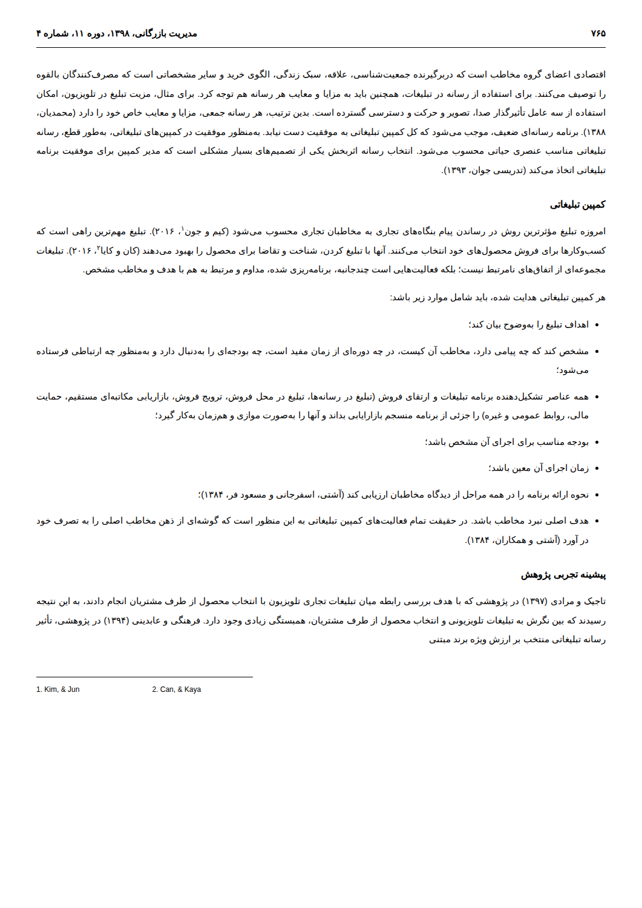۷۶۵ مدیریت بازرگانی، ۱۳۹۸، دوره ۱۱، شماره ۴
اقتصادی اعضای گروه مخاطب است که دربرگیرنده جمعیت‌شناسی، علاقه، سبک زندگی، الگوی خرید و سایر مشخصاتی است که مصرف‌کنندگان بالقوه را توصیف می‌کنند. برای استفاده از رسانه در تبلیغات، همچنین باید به مزایا و معایب هر رسانه هم توجه کرد. برای مثال، مزیت تبلیغ در تلویزیون، امکان استفاده از سه عامل تأثیرگذار صدا، تصویر و حرکت و دسترسی گسترده است. بدین ترتیب، هر رسانه جمعی، مزایا و معایب خاص خود را دارد (محمدیان، ۱۳۸۸). برنامه رسانه‌ای ضعیف، موجب می‌شود که کل کمپین تبلیغاتی به موفقیت دست نیابد. به‌منظور موفقیت در کمپین‌های تبلیغاتی، به‌طور قطع، رسانه تبلیغاتی مناسب عنصری حیاتی محسوب می‌شود. انتخاب رسانه اثربخش یکی از تصمیم‌های بسیار مشکلی است که مدیر کمپین برای موفقیت برنامه تبلیغاتی اتخاذ می‌کند (تدریسی جوان، ۱۳۹۳).
کمپین تبلیغاتی
امروزه تبلیغ مؤثرترین روش در رساندن پیام بنگاه‌های تجاری به مخاطبان تجاری محسوب می‌شود (کیم و جون۱، ۲۰۱۶). تبلیغ مهم‌ترین راهی است که کسب‌وکارها برای فروش محصول‌های خود انتخاب می‌کنند. آنها با تبلیغ کردن، شناخت و تقاضا برای محصول را بهبود می‌دهند (کان و کایا۲، ۲۰۱۶). تبلیغات مجموعه‌ای از اتفاق‌های نامرتبط نیست؛ بلکه فعالیت‌هایی است چندجانبه، برنامه‌ریزی شده، مداوم و مرتبط به هم با هدف و مخاطب مشخص.
هر کمپین تبلیغاتی هدایت شده، باید شامل موارد زیر باشد:
اهداف تبلیغ را به‌وضوح بیان کند؛
مشخص کند که چه پیامی دارد، مخاطب آن کیست، در چه دوره‌ای از زمان مفید است، چه بودجه‌ای را به‌دنبال دارد و به‌منظور چه ارتباطی فرستاده می‌شود؛
همه عناصر تشکیل‌دهنده برنامه تبلیغات و ارتقای فروش (تبلیغ در رسانه‌ها، تبلیغ در محل فروش، ترویج فروش، بازاریابی مکاتبه‌ای مستقیم، حمایت مالی، روابط عمومی و غیره) را جزئی از برنامه منسجم بازارایابی بداند و آنها را به‌صورت موازی و هم‌زمان به‌کار گیرد؛
بودجه مناسب برای اجرای آن مشخص باشد؛
زمان اجرای آن معین باشد؛
نحوه ارائه برنامه را در همه مراحل از دیدگاه مخاطبان ارزیابی کند (آشتی، اسفرجانی و مسعود فر، ۱۳۸۴)؛
هدف اصلی نبرد مخاطب باشد. در حقیقت تمام فعالیت‌های کمپین تبلیغاتی به این منظور است که گوشه‌ای از ذهن مخاطب اصلی را به تصرف خود در آورد (آشتی و همکاران، ۱۳۸۴).
پیشینه تجربی پژوهش
تاجیک و مرادی (۱۳۹۷) در پژوهشی که با هدف بررسی رابطه میان تبلیغات تجاری تلویزیون با انتخاب محصول از طرف مشتریان انجام دادند، به این نتیجه رسیدند که بین نگرش به تبلیغات تلویزیونی و انتخاب محصول از طرف مشتریان، همبستگی زیادی وجود دارد. فرهنگی و عابدینی (۱۳۹۴) در پژوهشی، تأثیر رسانه تبلیغاتی منتخب بر ارزش ویژه برند مبتنی
1. Kim, & Jun 2. Can, & Kaya